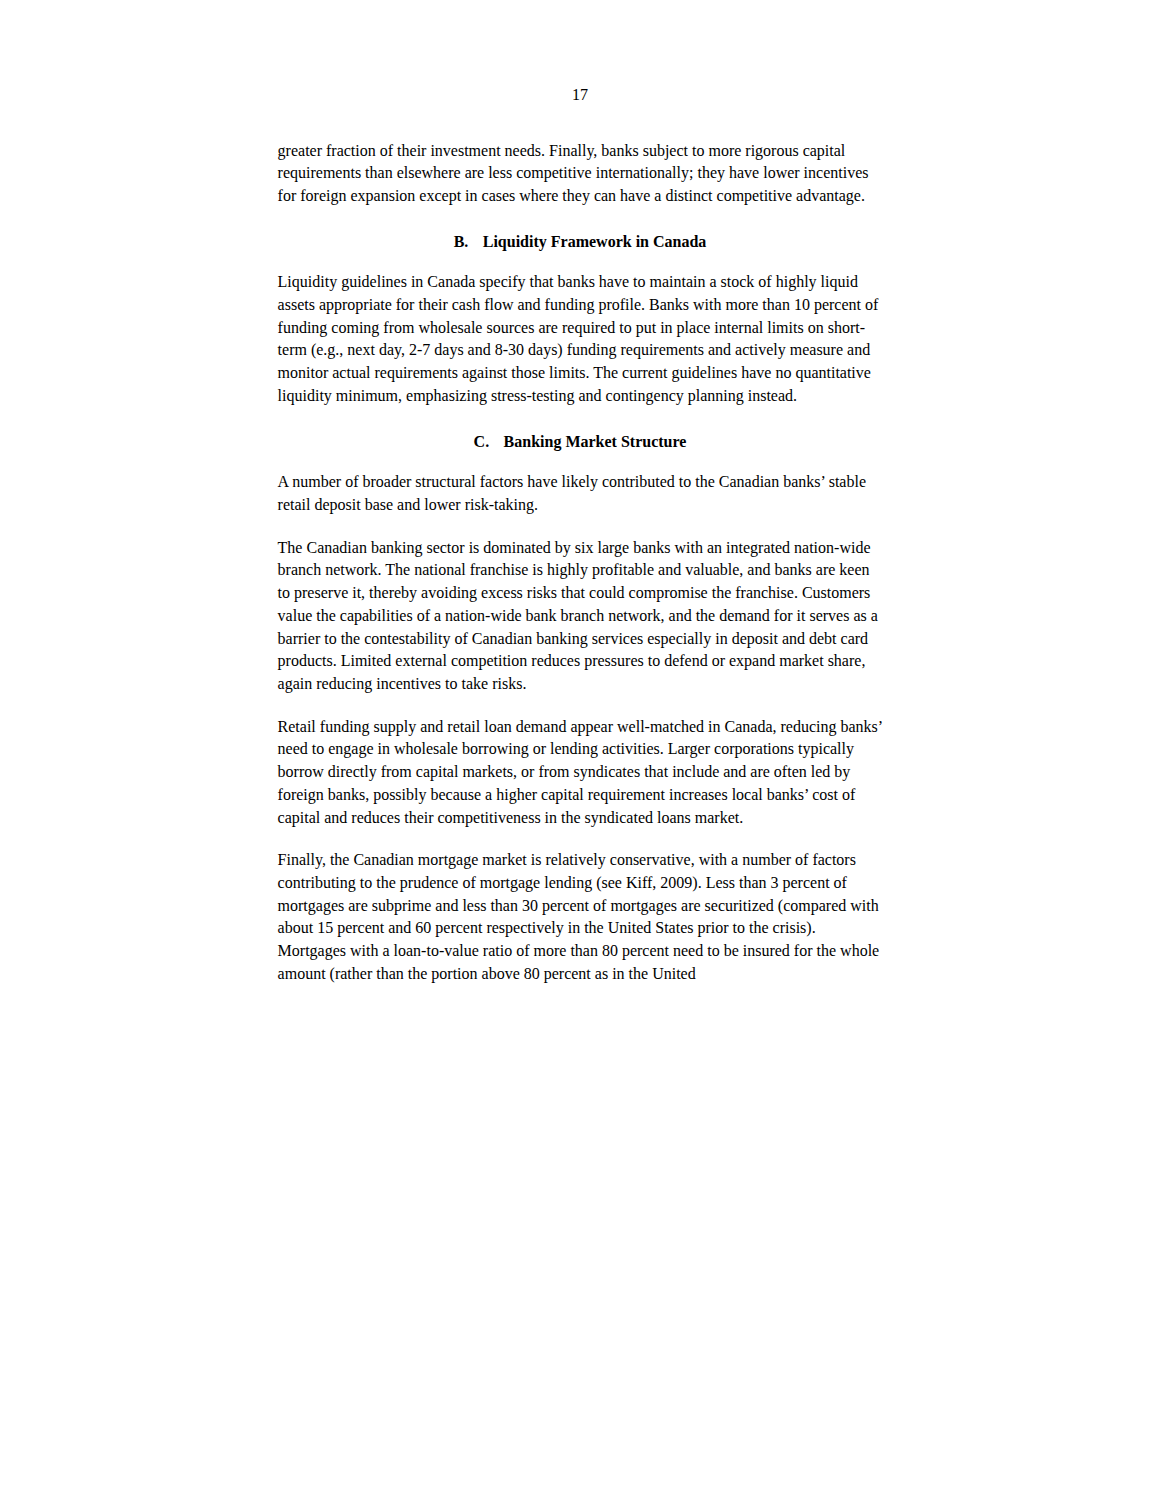17
greater fraction of their investment needs. Finally, banks subject to more rigorous capital requirements than elsewhere are less competitive internationally; they have lower incentives for foreign expansion except in cases where they can have a distinct competitive advantage.
B. Liquidity Framework in Canada
Liquidity guidelines in Canada specify that banks have to maintain a stock of highly liquid assets appropriate for their cash flow and funding profile. Banks with more than 10 percent of funding coming from wholesale sources are required to put in place internal limits on short-term (e.g., next day, 2-7 days and 8-30 days) funding requirements and actively measure and monitor actual requirements against those limits. The current guidelines have no quantitative liquidity minimum, emphasizing stress-testing and contingency planning instead.
C. Banking Market Structure
A number of broader structural factors have likely contributed to the Canadian banks’ stable retail deposit base and lower risk-taking.
The Canadian banking sector is dominated by six large banks with an integrated nation-wide branch network. The national franchise is highly profitable and valuable, and banks are keen to preserve it, thereby avoiding excess risks that could compromise the franchise. Customers value the capabilities of a nation-wide bank branch network, and the demand for it serves as a barrier to the contestability of Canadian banking services especially in deposit and debt card products. Limited external competition reduces pressures to defend or expand market share, again reducing incentives to take risks.
Retail funding supply and retail loan demand appear well-matched in Canada, reducing banks’ need to engage in wholesale borrowing or lending activities. Larger corporations typically borrow directly from capital markets, or from syndicates that include and are often led by foreign banks, possibly because a higher capital requirement increases local banks’ cost of capital and reduces their competitiveness in the syndicated loans market.
Finally, the Canadian mortgage market is relatively conservative, with a number of factors contributing to the prudence of mortgage lending (see Kiff, 2009). Less than 3 percent of mortgages are subprime and less than 30 percent of mortgages are securitized (compared with about 15 percent and 60 percent respectively in the United States prior to the crisis). Mortgages with a loan-to-value ratio of more than 80 percent need to be insured for the whole amount (rather than the portion above 80 percent as in the United